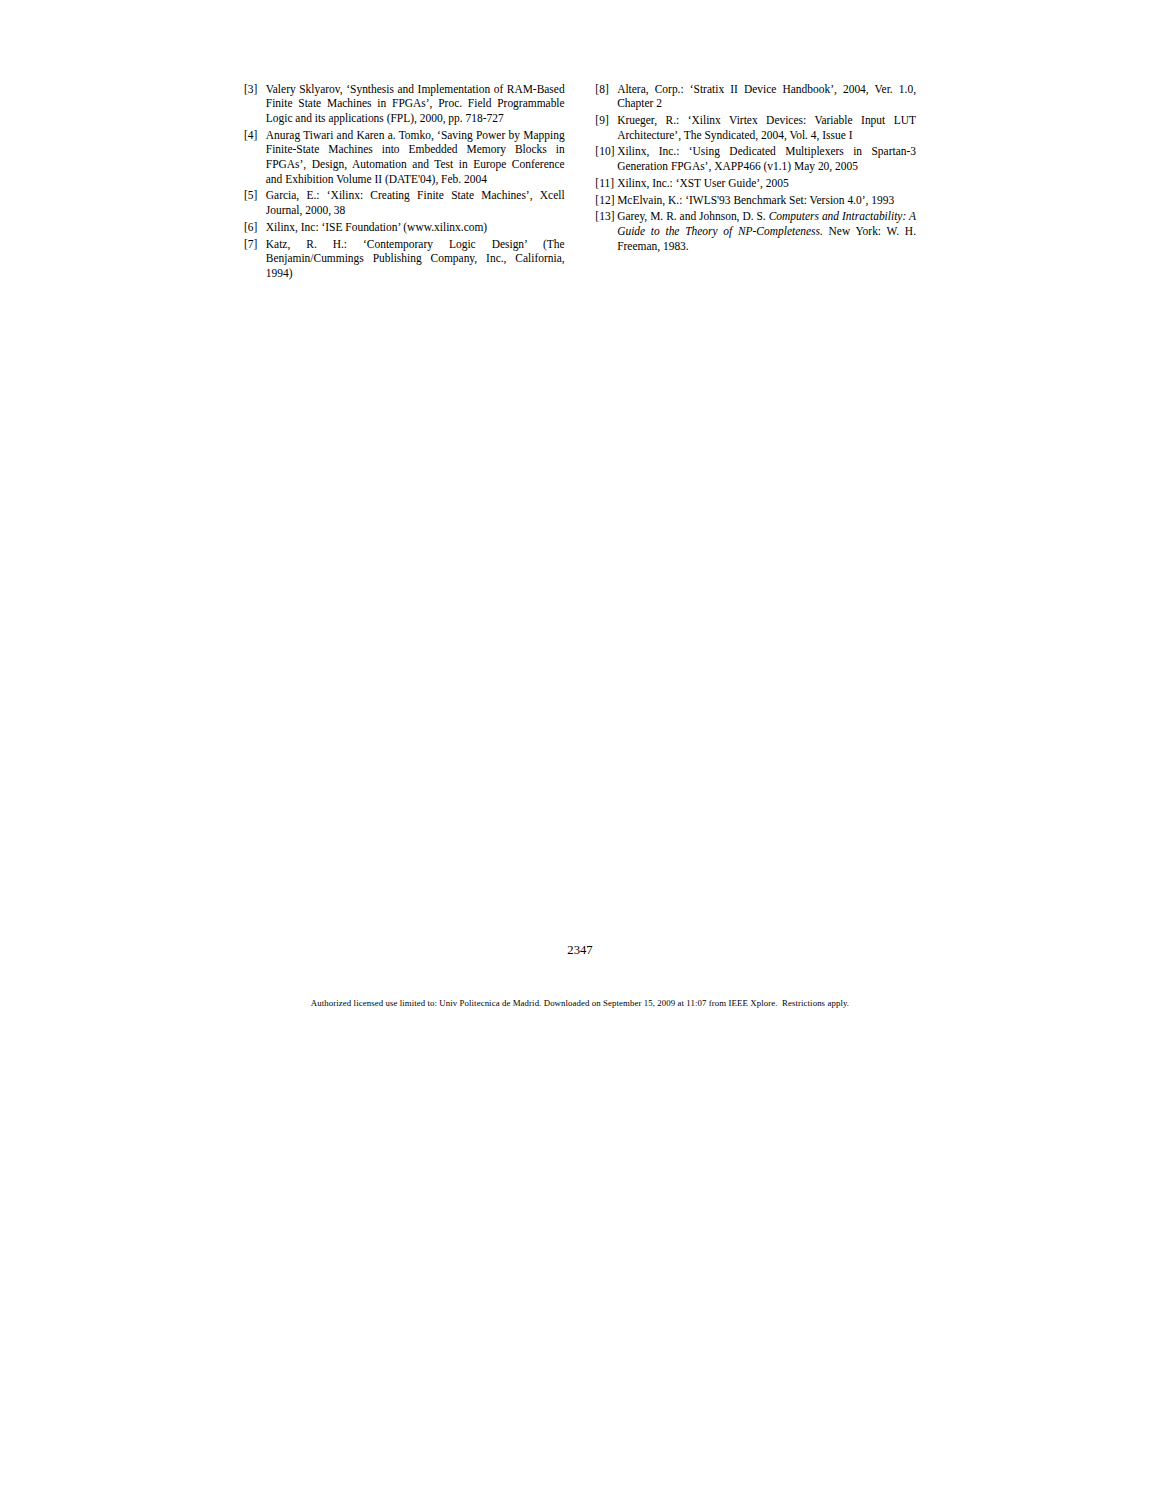[3] Valery Sklyarov, ‘Synthesis and Implementation of RAM-Based Finite State Machines in FPGAs’, Proc. Field Programmable Logic and its applications (FPL), 2000, pp. 718-727
[4] Anurag Tiwari and Karen a. Tomko, ‘Saving Power by Mapping Finite-State Machines into Embedded Memory Blocks in FPGAs’, Design, Automation and Test in Europe Conference and Exhibition Volume II (DATE'04), Feb. 2004
[5] Garcia, E.: ‘Xilinx: Creating Finite State Machines’, Xcell Journal, 2000, 38
[6] Xilinx, Inc: ‘ISE Foundation’ (www.xilinx.com)
[7] Katz, R. H.: ‘Contemporary Logic Design’ (The Benjamin/Cummings Publishing Company, Inc., California, 1994)
[8] Altera, Corp.: ‘Stratix II Device Handbook’, 2004, Ver. 1.0, Chapter 2
[9] Krueger, R.: ‘Xilinx Virtex Devices: Variable Input LUT Architecture’, The Syndicated, 2004, Vol. 4, Issue I
[10] Xilinx, Inc.: ‘Using Dedicated Multiplexers in Spartan-3 Generation FPGAs’, XAPP466 (v1.1) May 20, 2005
[11] Xilinx, Inc.: ‘XST User Guide’, 2005
[12] McElvain, K.: ‘IWLS'93 Benchmark Set: Version 4.0’, 1993
[13] Garey, M. R. and Johnson, D. S. Computers and Intractability: A Guide to the Theory of NP-Completeness. New York: W. H. Freeman, 1983.
2347
Authorized licensed use limited to: Univ Politecnica de Madrid. Downloaded on September 15, 2009 at 11:07 from IEEE Xplore. Restrictions apply.